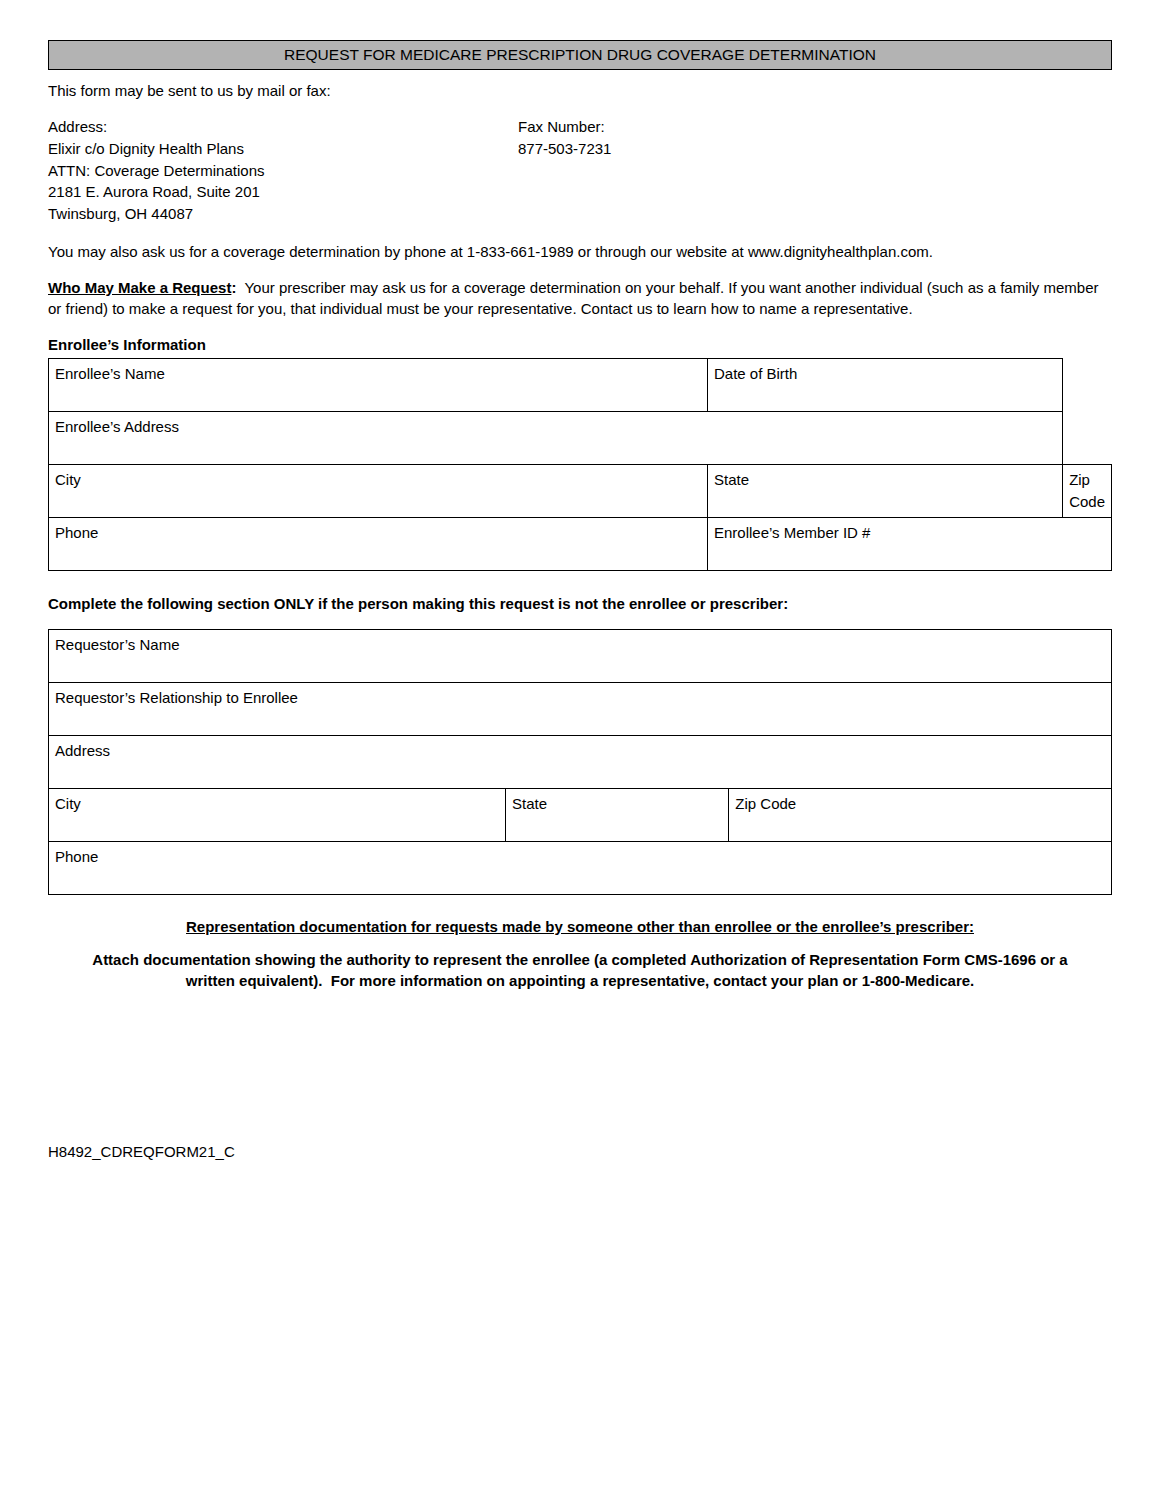REQUEST FOR MEDICARE PRESCRIPTION DRUG COVERAGE DETERMINATION
This form may be sent to us by mail or fax:
| Address: | Fax Number: |
| Elixir c/o Dignity Health Plans | 877-503-7231 |
| ATTN: Coverage Determinations | |
| 2181 E. Aurora Road, Suite 201 | |
| Twinsburg, OH 44087 | |
You may also ask us for a coverage determination by phone at 1-833-661-1989 or through our website at www.dignityhealthplan.com.
Who May Make a Request: Your prescriber may ask us for a coverage determination on your behalf. If you want another individual (such as a family member or friend) to make a request for you, that individual must be your representative. Contact us to learn how to name a representative.
Enrollee’s Information
| Enrollee’s Name | Date of Birth |
| Enrollee’s Address |
| City | State | Zip Code |
| Phone | Enrollee’s Member ID # |
Complete the following section ONLY if the person making this request is not the enrollee or prescriber:
| Requestor’s Name |
| Requestor’s Relationship to Enrollee |
| Address |
| City | State | Zip Code |
| Phone |
Representation documentation for requests made by someone other than enrollee or the enrollee’s prescriber:
Attach documentation showing the authority to represent the enrollee (a completed Authorization of Representation Form CMS-1696 or a written equivalent). For more information on appointing a representative, contact your plan or 1-800-Medicare.
H8492_CDREQFORM21_C